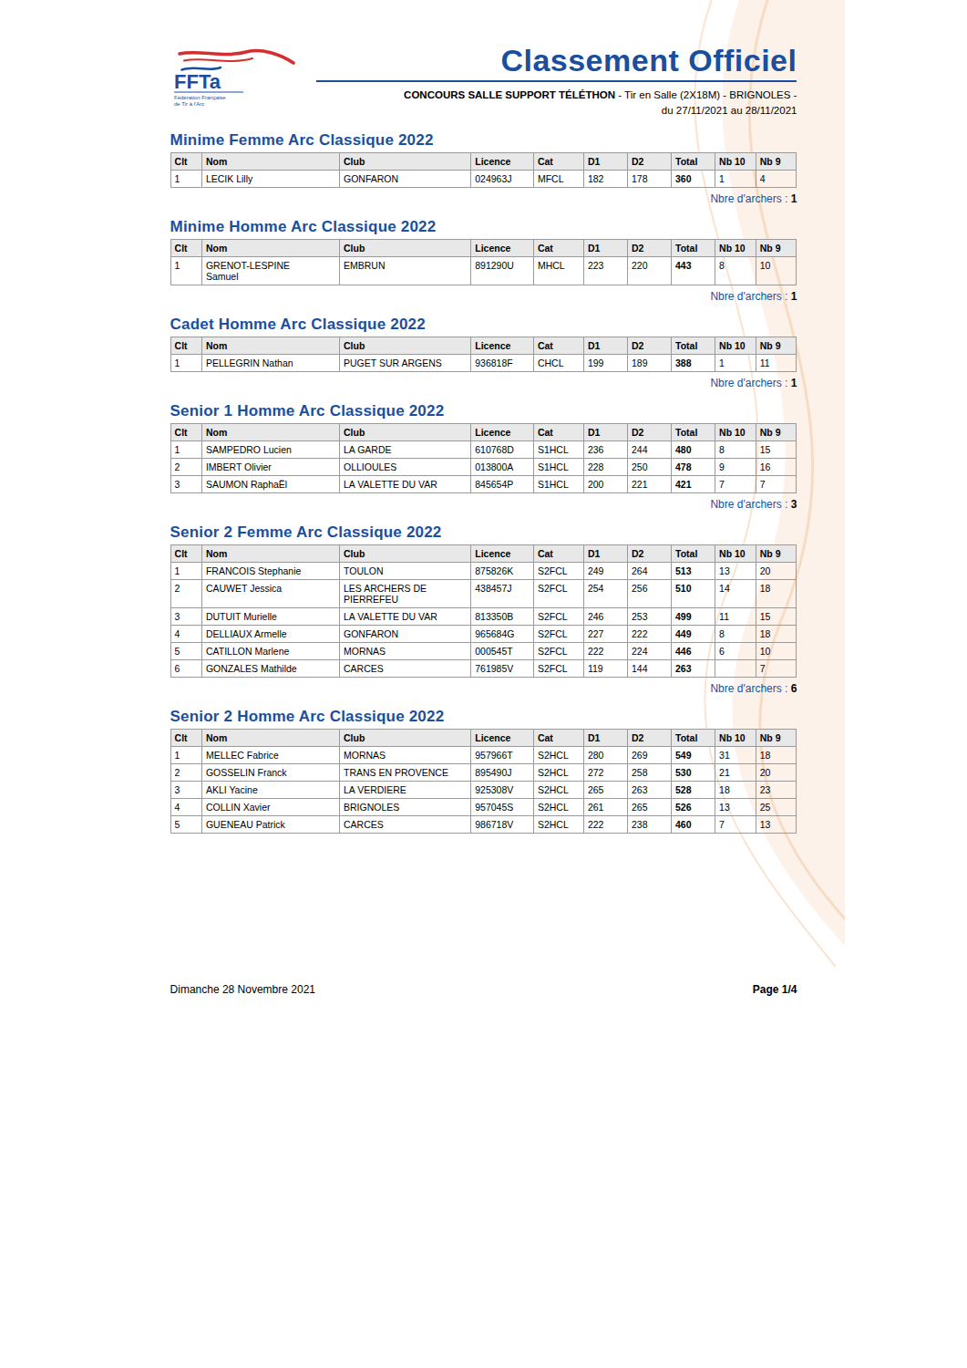FFTa Fédération Française de Tir à l'Arc
Classement Officiel
CONCOURS SALLE SUPPORT TÉLÉTHON - Tir en Salle (2X18M) - BRIGNOLES -
du 27/11/2021 au 28/11/2021
Minime Femme Arc Classique 2022
| Clt | Nom | Club | Licence | Cat | D1 | D2 | Total | Nb 10 | Nb 9 |
| --- | --- | --- | --- | --- | --- | --- | --- | --- | --- |
| 1 | LECIK Lilly | GONFARON | 024963J | MFCL | 182 | 178 | 360 | 1 | 4 |
Nbre d'archers : 1
Minime Homme Arc Classique 2022
| Clt | Nom | Club | Licence | Cat | D1 | D2 | Total | Nb 10 | Nb 9 |
| --- | --- | --- | --- | --- | --- | --- | --- | --- | --- |
| 1 | GRENOT-LESPINE Samuel | EMBRUN | 891290U | MHCL | 223 | 220 | 443 | 8 | 10 |
Nbre d'archers : 1
Cadet Homme Arc Classique 2022
| Clt | Nom | Club | Licence | Cat | D1 | D2 | Total | Nb 10 | Nb 9 |
| --- | --- | --- | --- | --- | --- | --- | --- | --- | --- |
| 1 | PELLEGRIN Nathan | PUGET SUR ARGENS | 936818F | CHCL | 199 | 189 | 388 | 1 | 11 |
Nbre d'archers : 1
Senior 1 Homme Arc Classique 2022
| Clt | Nom | Club | Licence | Cat | D1 | D2 | Total | Nb 10 | Nb 9 |
| --- | --- | --- | --- | --- | --- | --- | --- | --- | --- |
| 1 | SAMPEDRO Lucien | LA GARDE | 610768D | S1HCL | 236 | 244 | 480 | 8 | 15 |
| 2 | IMBERT Olivier | OLLIOULES | 013800A | S1HCL | 228 | 250 | 478 | 9 | 16 |
| 3 | SAUMON RaphaËl | LA VALETTE DU VAR | 845654P | S1HCL | 200 | 221 | 421 | 7 | 7 |
Nbre d'archers : 3
Senior 2 Femme Arc Classique 2022
| Clt | Nom | Club | Licence | Cat | D1 | D2 | Total | Nb 10 | Nb 9 |
| --- | --- | --- | --- | --- | --- | --- | --- | --- | --- |
| 1 | FRANCOIS Stephanie | TOULON | 875826K | S2FCL | 249 | 264 | 513 | 13 | 20 |
| 2 | CAUWET Jessica | LES ARCHERS DE PIERREFEU | 438457J | S2FCL | 254 | 256 | 510 | 14 | 18 |
| 3 | DUTUIT Murielle | LA VALETTE DU VAR | 813350B | S2FCL | 246 | 253 | 499 | 11 | 15 |
| 4 | DELLIAUX Armelle | GONFARON | 965684G | S2FCL | 227 | 222 | 449 | 8 | 18 |
| 5 | CATILLON Marlene | MORNAS | 000545T | S2FCL | 222 | 224 | 446 | 6 | 10 |
| 6 | GONZALES Mathilde | CARCES | 761985V | S2FCL | 119 | 144 | 263 | | 7 |
Nbre d'archers : 6
Senior 2 Homme Arc Classique 2022
| Clt | Nom | Club | Licence | Cat | D1 | D2 | Total | Nb 10 | Nb 9 |
| --- | --- | --- | --- | --- | --- | --- | --- | --- | --- |
| 1 | MELLEC Fabrice | MORNAS | 957966T | S2HCL | 280 | 269 | 549 | 31 | 18 |
| 2 | GOSSELIN Franck | TRANS EN PROVENCE | 895490J | S2HCL | 272 | 258 | 530 | 21 | 20 |
| 3 | AKLI Yacine | LA VERDIERE | 925308V | S2HCL | 265 | 263 | 528 | 18 | 23 |
| 4 | COLLIN Xavier | BRIGNOLES | 957045S | S2HCL | 261 | 265 | 526 | 13 | 25 |
| 5 | GUENEAU Patrick | CARCES | 986718V | S2HCL | 222 | 238 | 460 | 7 | 13 |
Dimanche 28 Novembre 2021
Page 1/4